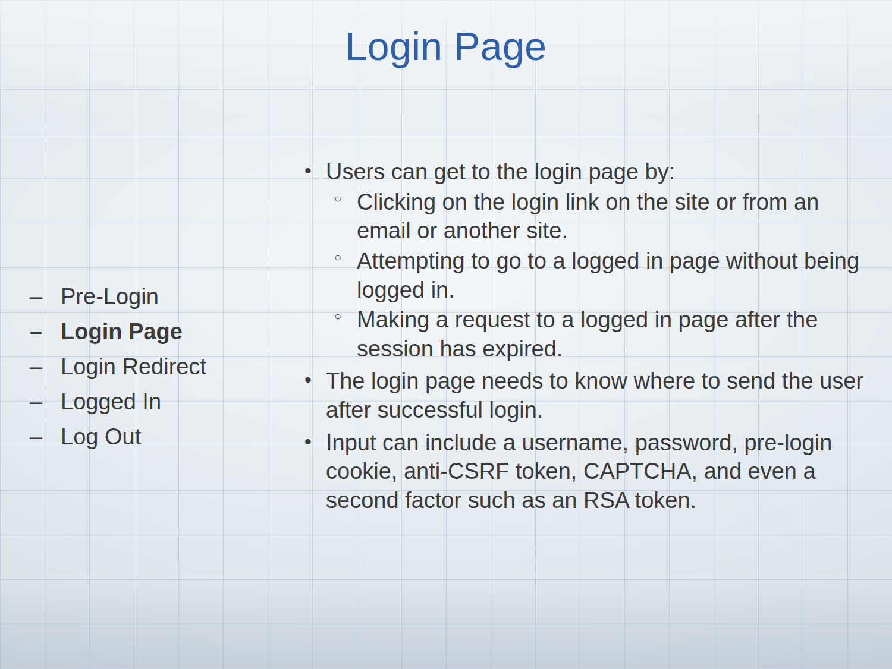Login Page
Pre-Login
Login Page
Login Redirect
Logged In
Log Out
Users can get to the login page by:
Clicking on the login link on the site or from an email or another site.
Attempting to go to a logged in page without being logged in.
Making a request to a logged in page after the session has expired.
The login page needs to know where to send the user after successful login.
Input can include a username, password, pre-login cookie, anti-CSRF token, CAPTCHA, and even a second factor such as an RSA token.